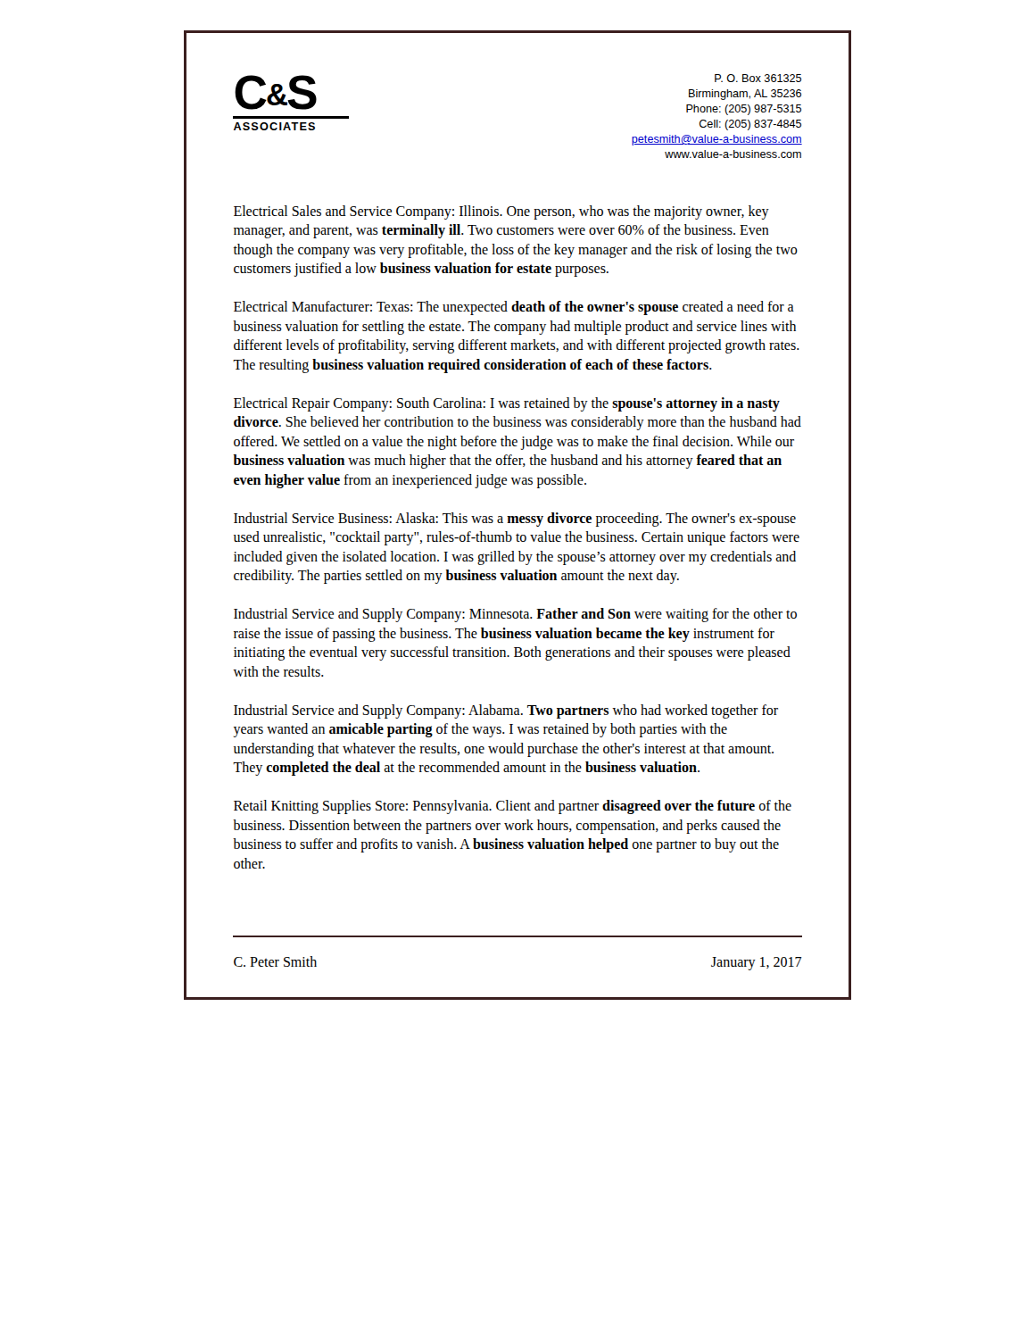C&S
ASSOCIATES
P. O. Box 361325
Birmingham, AL 35236
Phone: (205) 987-5315
Cell: (205) 837-4845
petesmith@value-a-business.com
www.value-a-business.com
Electrical Sales and Service Company: Illinois. One person, who was the majority owner, key manager, and parent, was terminally ill. Two customers were over 60% of the business. Even though the company was very profitable, the loss of the key manager and the risk of losing the two customers justified a low business valuation for estate purposes.
Electrical Manufacturer: Texas: The unexpected death of the owner's spouse created a need for a business valuation for settling the estate. The company had multiple product and service lines with different levels of profitability, serving different markets, and with different projected growth rates. The resulting business valuation required consideration of each of these factors.
Electrical Repair Company: South Carolina: I was retained by the spouse's attorney in a nasty divorce. She believed her contribution to the business was considerably more than the husband had offered. We settled on a value the night before the judge was to make the final decision. While our business valuation was much higher that the offer, the husband and his attorney feared that an even higher value from an inexperienced judge was possible.
Industrial Service Business: Alaska: This was a messy divorce proceeding. The owner's ex-spouse used unrealistic, "cocktail party", rules-of-thumb to value the business. Certain unique factors were included given the isolated location. I was grilled by the spouse’s attorney over my credentials and credibility. The parties settled on my business valuation amount the next day.
Industrial Service and Supply Company: Minnesota. Father and Son were waiting for the other to raise the issue of passing the business. The business valuation became the key instrument for initiating the eventual very successful transition. Both generations and their spouses were pleased with the results.
Industrial Service and Supply Company: Alabama. Two partners who had worked together for years wanted an amicable parting of the ways. I was retained by both parties with the understanding that whatever the results, one would purchase the other's interest at that amount. They completed the deal at the recommended amount in the business valuation.
Retail Knitting Supplies Store: Pennsylvania. Client and partner disagreed over the future of the business. Dissention between the partners over work hours, compensation, and perks caused the business to suffer and profits to vanish. A business valuation helped one partner to buy out the other.
C. Peter Smith
January 1, 2017